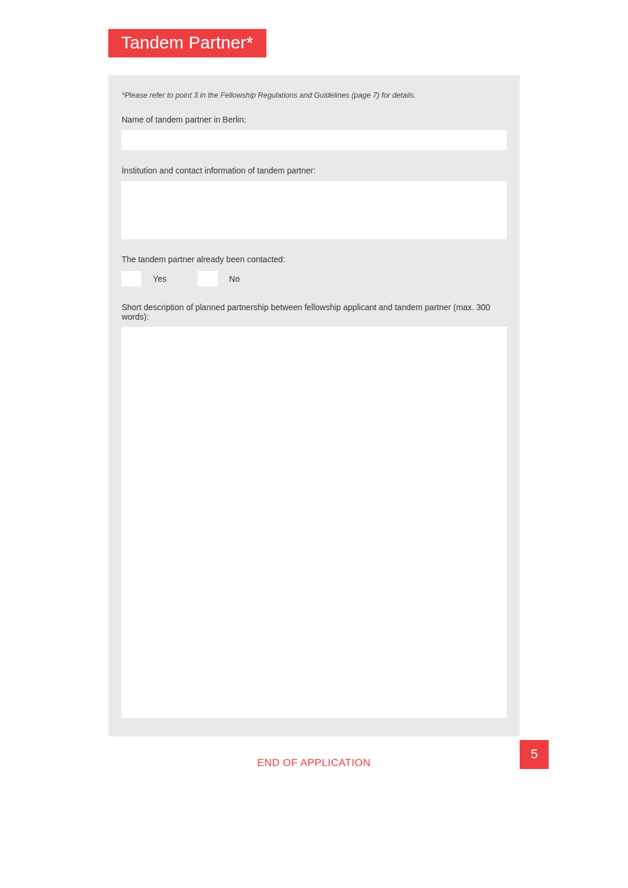Tandem Partner*
*Please refer to point 3 in the Fellowship Regulations and Guidelines (page 7) for details.
Name of tandem partner in Berlin:
Institution and contact information of tandem partner:
The tandem partner already been contacted:
Yes No
Short description of planned partnership between fellowship applicant and tandem partner (max. 300 words):
END OF APPLICATION
5